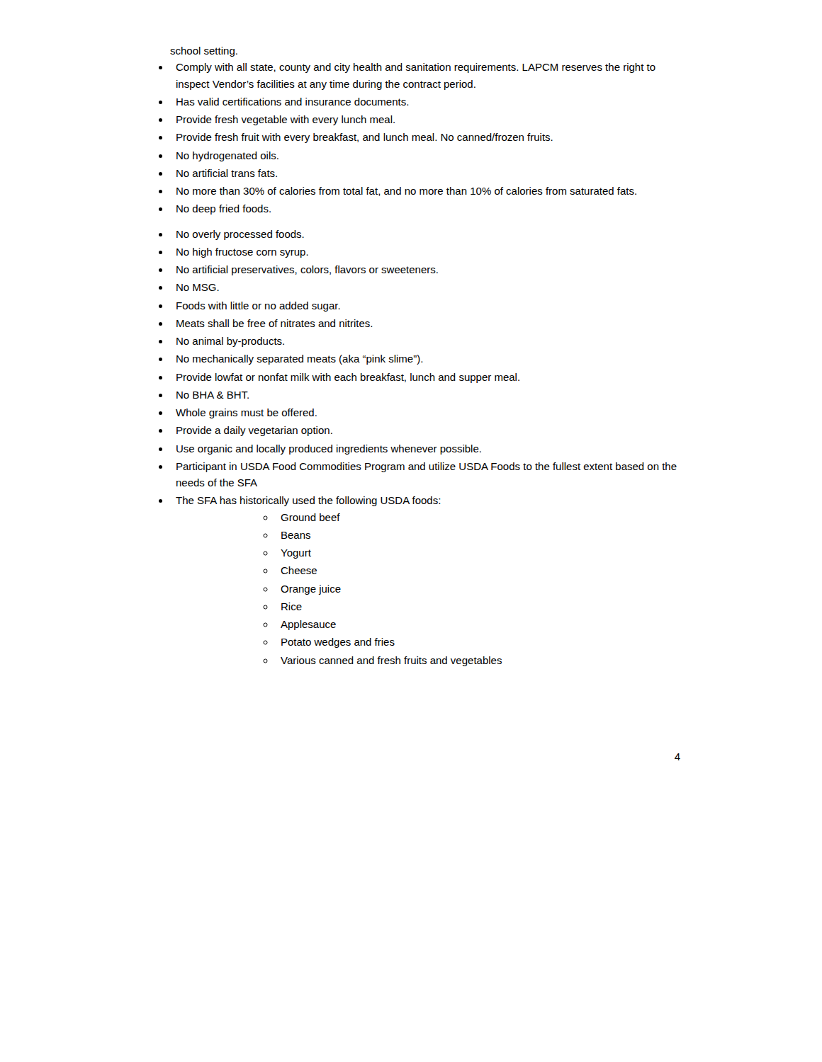school setting.
Comply with all state, county and city health and sanitation requirements. LAPCM reserves the right to inspect Vendor’s facilities at any time during the contract period.
Has valid certifications and insurance documents.
Provide fresh vegetable with every lunch meal.
Provide fresh fruit with every breakfast, and lunch meal. No canned/frozen fruits.
No hydrogenated oils.
No artificial trans fats.
No more than 30% of calories from total fat, and no more than 10% of calories from saturated fats.
No deep fried foods.
No overly processed foods.
No high fructose corn syrup.
No artificial preservatives, colors, flavors or sweeteners.
No MSG.
Foods with little or no added sugar.
Meats shall be free of nitrates and nitrites.
No animal by-products.
No mechanically separated meats (aka “pink slime”).
Provide lowfat or nonfat milk with each breakfast, lunch and supper meal.
No BHA & BHT.
Whole grains must be offered.
Provide a daily vegetarian option.
Use organic and locally produced ingredients whenever possible.
Participant in USDA Food Commodities Program and utilize USDA Foods to the fullest extent based on the needs of the SFA
The SFA has historically used the following USDA foods:
Ground beef
Beans
Yogurt
Cheese
Orange juice
Rice
Applesauce
Potato wedges and fries
Various canned and fresh fruits and vegetables
4